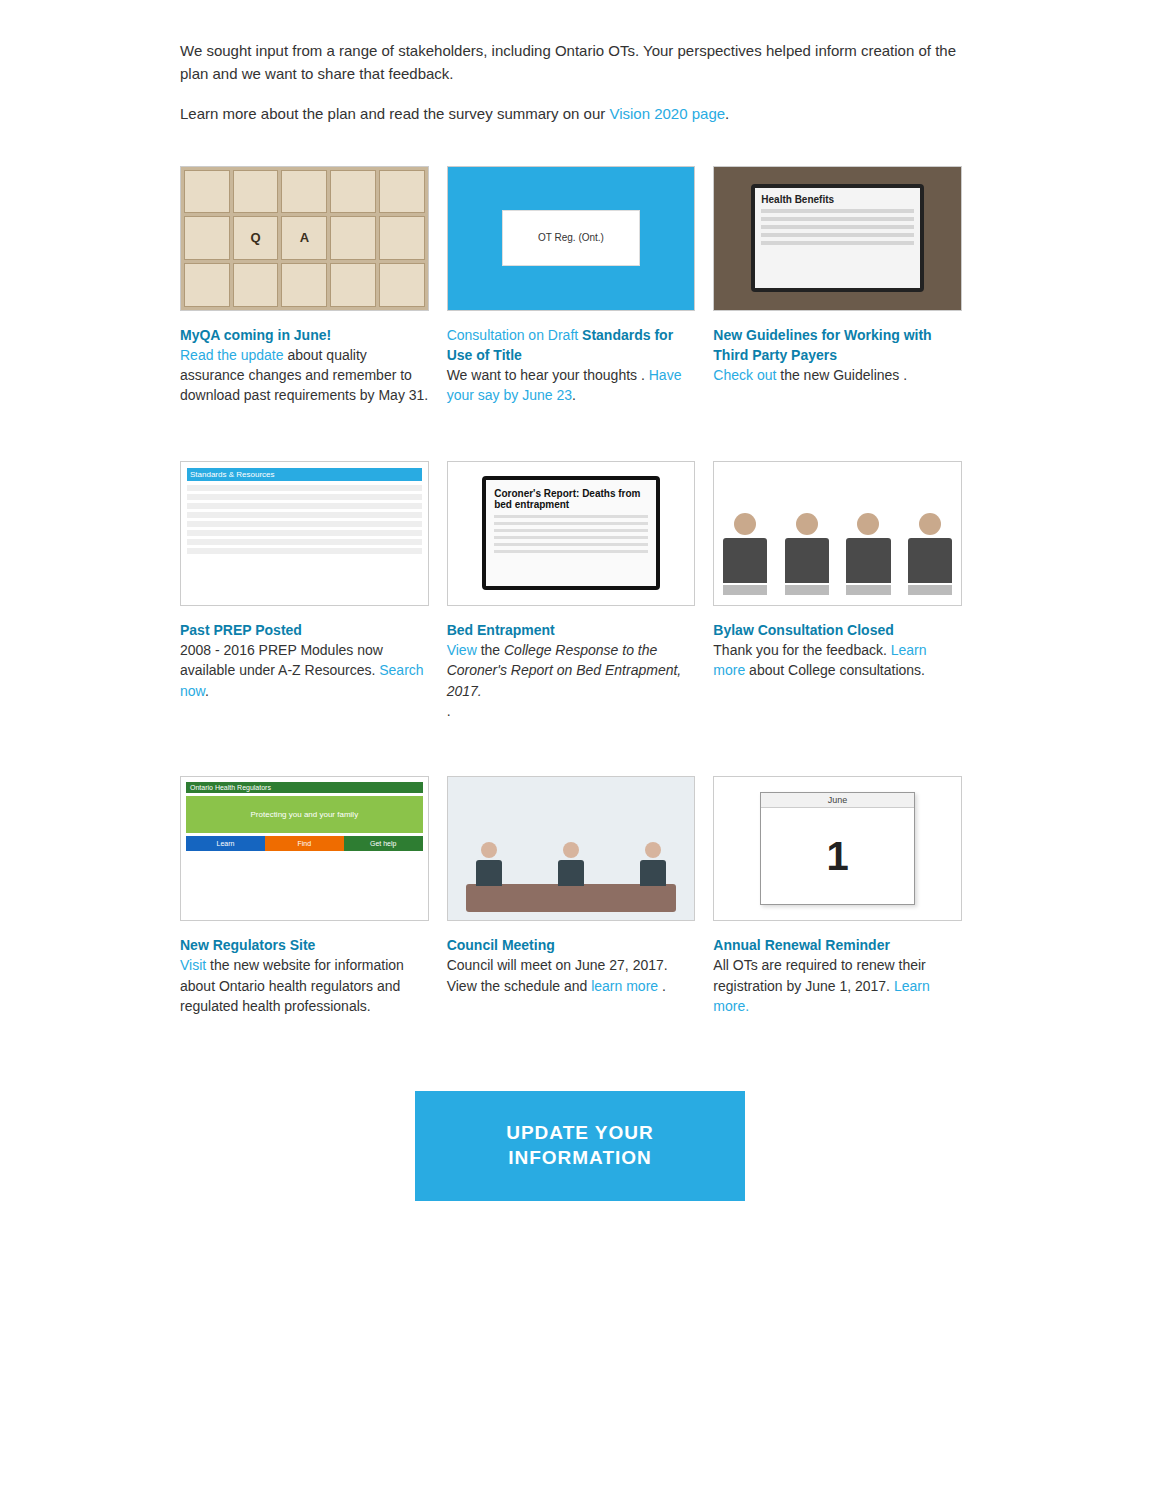We sought input from a range of stakeholders, including Ontario OTs. Your perspectives helped inform creation of the plan and we want to share that feedback.
Learn more about the plan and read the survey summary on our Vision 2020 page.
QA
MyQA coming in June!
Read the update about quality assurance changes and remember to download past requirements by May 31.
OT Reg. (Ont.)
Consultation on Draft Standards for Use of Title
We want to hear your thoughts . Have your say by June 23.
Health Benefits
New Guidelines for Working with Third Party Payers
Check out the new Guidelines .
Standards & Resources
Past PREP Posted
2008 - 2016 PREP Modules now available under A-Z Resources. Search now.
Coroner's Report: Deaths from bed entrapment
Bed Entrapment
View the College Response to the Coroner's Report on Bed Entrapment, 2017.
.
Bylaw Consultation Closed
Thank you for the feedback. Learn more about College consultations.
Ontario Health Regulators
Protecting you and your family
Learn Find Get help
New Regulators Site
Visit the new website for information about Ontario health regulators and regulated health professionals.
Council Meeting
Council will meet on June 27, 2017. View the schedule and learn more .
June
1
Annual Renewal Reminder
All OTs are required to renew their registration by June 1, 2017. Learn more.
UPDATE YOUR INFORMATION